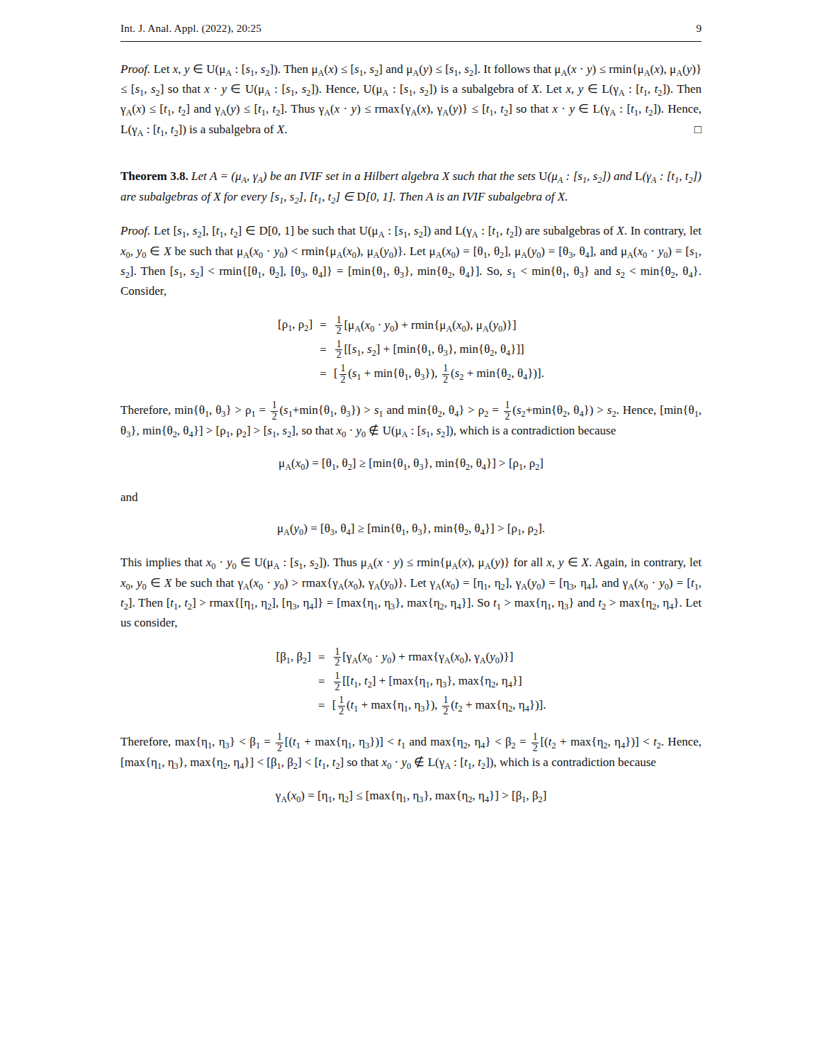Int. J. Anal. Appl. (2022), 20:25 9
Proof. Let x, y ∈ U(μA : [s1, s2]). Then μA(x) ≤ [s1, s2] and μA(y) ≤ [s1, s2]. It follows that μA(x · y) ≤ rmin{μA(x), μA(y)} ≤ [s1, s2] so that x · y ∈ U(μA : [s1, s2]). Hence, U(μA : [s1, s2]) is a subalgebra of X. Let x, y ∈ L(γA : [t1, t2]). Then γA(x) ≤ [t1, t2] and γA(y) ≤ [t1, t2]. Thus γA(x · y) ≤ rmax{γA(x), γA(y)} ≤ [t1, t2] so that x · y ∈ L(γA : [t1, t2]). Hence, L(γA : [t1, t2]) is a subalgebra of X. □
Theorem 3.8. Let A = (μA, γA) be an IVIF set in a Hilbert algebra X such that the sets U(μA : [s1, s2]) and L(γA : [t1, t2]) are subalgebras of X for every [s1, s2], [t1, t2] ∈ D[0, 1]. Then A is an IVIF subalgebra of X.
Proof. Let [s1, s2], [t1, t2] ∈ D[0, 1] be such that U(μA : [s1, s2]) and L(γA : [t1, t2]) are subalgebras of X. In contrary, let x0, y0 ∈ X be such that μA(x0 · y0) < rmin{μA(x0), μA(y0)}. Let μA(x0) = [θ1, θ2], μA(y0) = [θ3, θ4], and μA(x0 · y0) = [s1, s2]. Then [s1, s2] < rmin{[θ1, θ2], [θ3, θ4]} = [min{θ1, θ3}, min{θ2, θ4}]. So, s1 < min{θ1, θ3} and s2 < min{θ2, θ4}. Consider,
| [ρ 1 , ρ 2 ] | = | 1 2 [μ A ( x 0 · y 0 ) + rmin {μ A ( x 0 ), μ A ( y 0 )}] |
| | = | 1 2 [[ s 1 , s 2 ] + [ min {θ 1 , θ 3 }, min {θ 2 , θ 4 }]] |
| | = | [ 1 2 ( s 1 + min {θ 1 , θ 3 }), 1 2 ( s 2 + min {θ 2 , θ 4 })]. |
Therefore, min{θ1, θ3} > ρ1 = 12(s1+min{θ1, θ3}) > s1 and min{θ2, θ4} > ρ2 = 12(s2+min{θ2, θ4}) > s2. Hence, [min{θ1, θ3}, min{θ2, θ4}] > [ρ1, ρ2] > [s1, s2], so that x0 · y0 ∉ U(μA : [s1, s2]), which is a contradiction because
μA(x0) = [θ1, θ2] ≥ [min{θ1, θ3}, min{θ2, θ4}] > [ρ1, ρ2]
and
μA(y0) = [θ3, θ4] ≥ [min{θ1, θ3}, min{θ2, θ4}] > [ρ1, ρ2].
This implies that x0 · y0 ∈ U(μA : [s1, s2]). Thus μA(x · y) ≤ rmin{μA(x), μA(y)} for all x, y ∈ X. Again, in contrary, let x0, y0 ∈ X be such that γA(x0 · y0) > rmax{γA(x0), γA(y0)}. Let γA(x0) = [η1, η2], γA(y0) = [η3, η4], and γA(x0 · y0) = [t1, t2]. Then [t1, t2] > rmax{[η1, η2], [η3, η4]} = [max{η1, η3}, max{η2, η4}]. So t1 > max{η1, η3} and t2 > max{η2, η4}. Let us consider,
| [β 1 , β 2 ] | = | 1 2 [γ A ( x 0 · y 0 ) + rmax {γ A ( x 0 ), γ A ( y 0 )}] |
| | = | 1 2 [[ t 1 , t 2 ] + [ max {η 1 , η 3 }, max {η 2 , η 4 }] |
| | = | [ 1 2 ( t 1 + max {η 1 , η 3 }), 1 2 ( t 2 + max {η 2 , η 4 })]. |
Therefore, max{η1, η3} < β1 = 12[(t1 + max{η1, η3})] < t1 and max{η2, η4} < β2 = 12[(t2 + max{η2, η4})] < t2. Hence, [max{η1, η3}, max{η2, η4}] < [β1, β2] < [t1, t2] so that x0 · y0 ∉ L(γA : [t1, t2]), which is a contradiction because
γA(x0) = [η1, η2] ≤ [max{η1, η3}, max{η2, η4}] > [β1, β2]